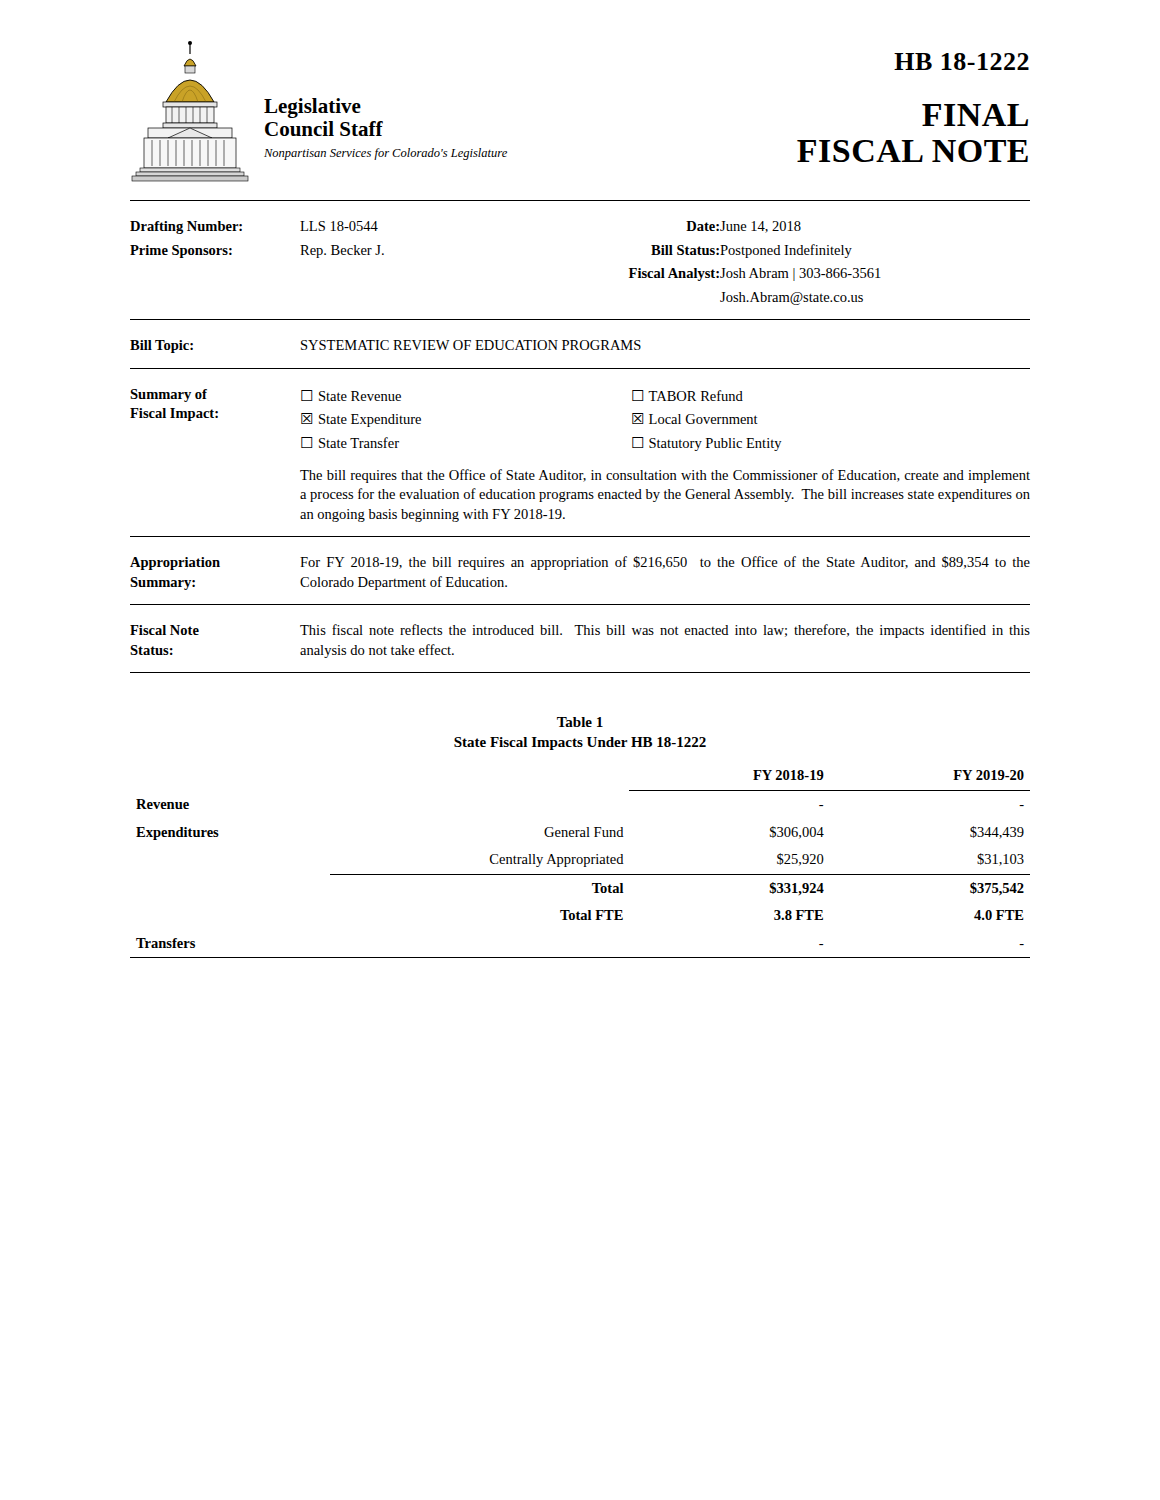Legislative
Council Staff
Nonpartisan Services for Colorado's Legislature
HB 18-1222
FINAL
FISCAL NOTE
| Drafting Number: | LLS 18-0544 | Date: | June 14, 2018 |
| Prime Sponsors: | Rep. Becker J. | Bill Status: | Postponed Indefinitely |
| | | Fiscal Analyst: | Josh Abram / 303-866-3561 |
| | | | Josh.Abram@state.co.us |
| Bill Topic: | SYSTEMATIC REVIEW OF EDUCATION PROGRAMS |
| Summary of Fiscal Impact: | / ☐ / State Revenue / ☐ / TABOR Refund / / ☒ / State Expenditure / ☒ / Local Government / / ☐ / State Transfer / ☐ / Statutory Public Entity / The bill requires that the Office of State Auditor, in consultation with the Commissioner of Education, create and implement a process for the evaluation of education programs enacted by the General Assembly. The bill increases state expenditures on an ongoing basis beginning with FY 2018-19. |
| Appropriation Summary: | For FY 2018-19, the bill requires an appropriation of $216,650 to the Office of the State Auditor, and $89,354 to the Colorado Department of Education. |
| Fiscal Note Status: | This fiscal note reflects the introduced bill. This bill was not enacted into law; therefore, the impacts identified in this analysis do not take effect. |
Table 1
State Fiscal Impacts Under HB 18-1222
| | | FY 2018-19 | FY 2019-20 |
| --- | --- | --- | --- |
| Revenue | | - | - |
| Expenditures | General Fund | $306,004 | $344,439 |
| | Centrally Appropriated | $25,920 | $31,103 |
| | Total | $331,924 | $375,542 |
| | Total FTE | 3.8 FTE | 4.0 FTE |
| Transfers | | - | - |